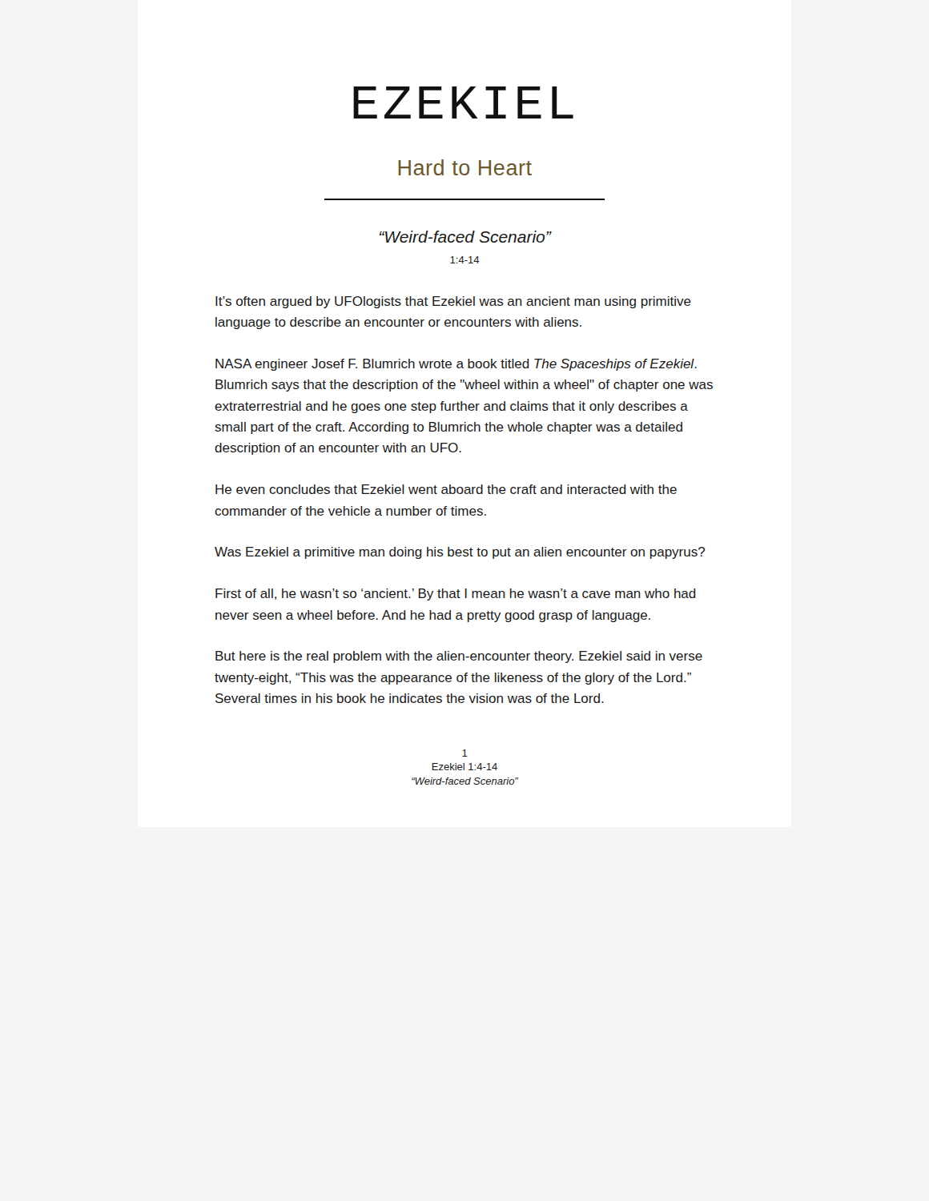Ezekiel
Hard to Heart
“Weird-faced Scenario”
1:4-14
It’s often argued by UFOlogists that Ezekiel was an ancient man using primitive language to describe an encounter or encounters with aliens.
NASA engineer Josef F. Blumrich wrote a book titled The Spaceships of Ezekiel. Blumrich says that the description of the "wheel within a wheel" of chapter one was extraterrestrial and he goes one step further and claims that it only describes a small part of the craft. According to Blumrich the whole chapter was a detailed description of an encounter with an UFO.
He even concludes that Ezekiel went aboard the craft and interacted with the commander of the vehicle a number of times.
Was Ezekiel a primitive man doing his best to put an alien encounter on papyrus?
First of all, he wasn’t so ‘ancient.’ By that I mean he wasn’t a cave man who had never seen a wheel before. And he had a pretty good grasp of language.
But here is the real problem with the alien-encounter theory. Ezekiel said in verse twenty-eight, “This was the appearance of the likeness of the glory of the Lord.” Several times in his book he indicates the vision was of the Lord.
1 Ezekiel 1:4-14 “Weird-faced Scenario”